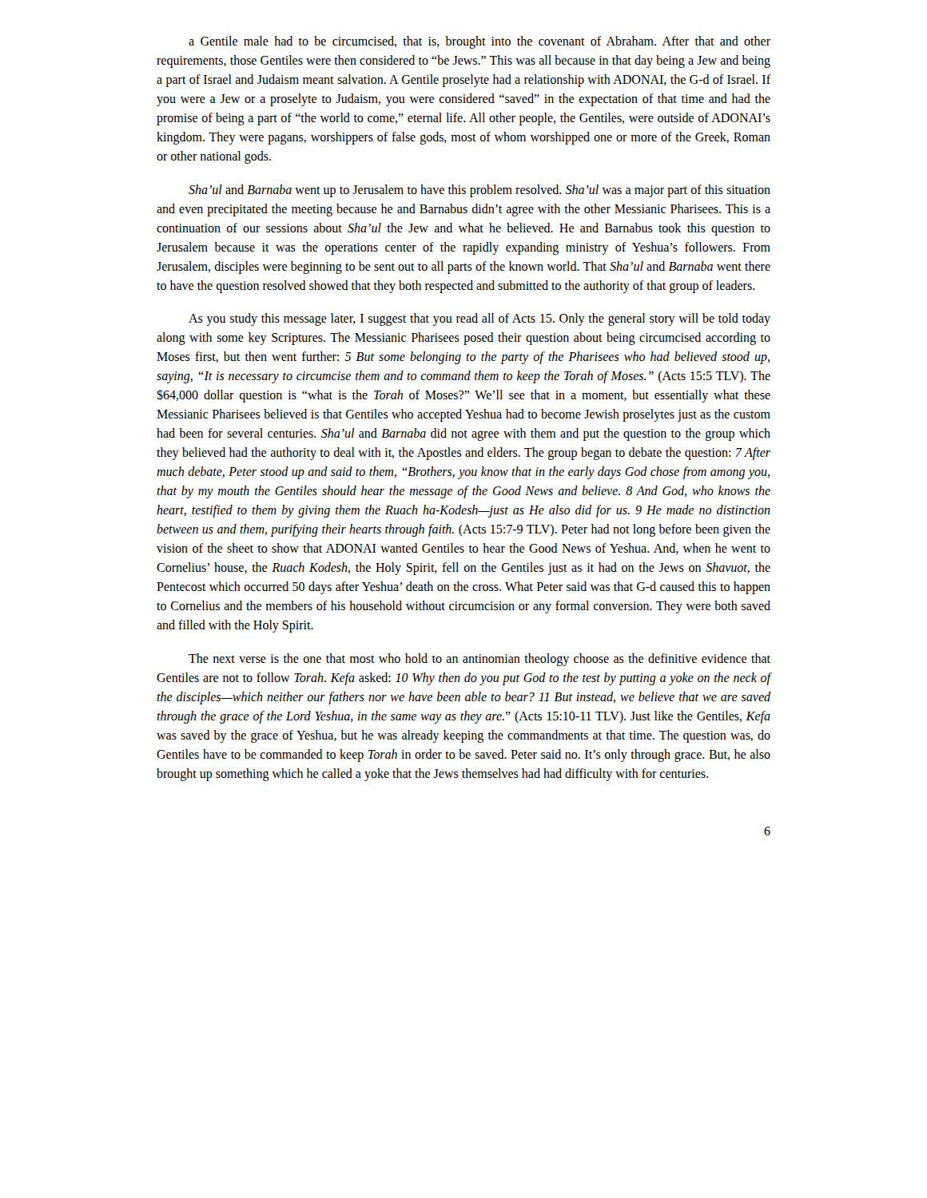a Gentile male had to be circumcised, that is, brought into the covenant of Abraham. After that and other requirements, those Gentiles were then considered to “be Jews.” This was all because in that day being a Jew and being a part of Israel and Judaism meant salvation. A Gentile proselyte had a relationship with ADONAI, the G-d of Israel. If you were a Jew or a proselyte to Judaism, you were considered “saved” in the expectation of that time and had the promise of being a part of “the world to come,” eternal life. All other people, the Gentiles, were outside of ADONAI’s kingdom. They were pagans, worshippers of false gods, most of whom worshipped one or more of the Greek, Roman or other national gods.
Sha’ul and Barnaba went up to Jerusalem to have this problem resolved. Sha’ul was a major part of this situation and even precipitated the meeting because he and Barnabus didn’t agree with the other Messianic Pharisees. This is a continuation of our sessions about Sha’ul the Jew and what he believed. He and Barnabus took this question to Jerusalem because it was the operations center of the rapidly expanding ministry of Yeshua’s followers. From Jerusalem, disciples were beginning to be sent out to all parts of the known world. That Sha’ul and Barnaba went there to have the question resolved showed that they both respected and submitted to the authority of that group of leaders.
As you study this message later, I suggest that you read all of Acts 15. Only the general story will be told today along with some key Scriptures. The Messianic Pharisees posed their question about being circumcised according to Moses first, but then went further: 5 But some belonging to the party of the Pharisees who had believed stood up, saying, “It is necessary to circumcise them and to command them to keep the Torah of Moses.” (Acts 15:5 TLV). The $64,000 dollar question is “what is the Torah of Moses?” We’ll see that in a moment, but essentially what these Messianic Pharisees believed is that Gentiles who accepted Yeshua had to become Jewish proselytes just as the custom had been for several centuries. Sha’ul and Barnaba did not agree with them and put the question to the group which they believed had the authority to deal with it, the Apostles and elders. The group began to debate the question: 7 After much debate, Peter stood up and said to them, “Brothers, you know that in the early days God chose from among you, that by my mouth the Gentiles should hear the message of the Good News and believe. 8 And God, who knows the heart, testified to them by giving them the Ruach ha-Kodesh—just as He also did for us. 9 He made no distinction between us and them, purifying their hearts through faith. (Acts 15:7-9 TLV). Peter had not long before been given the vision of the sheet to show that ADONAI wanted Gentiles to hear the Good News of Yeshua. And, when he went to Cornelius’ house, the Ruach Kodesh, the Holy Spirit, fell on the Gentiles just as it had on the Jews on Shavuot, the Pentecost which occurred 50 days after Yeshua’ death on the cross. What Peter said was that G-d caused this to happen to Cornelius and the members of his household without circumcision or any formal conversion. They were both saved and filled with the Holy Spirit.
The next verse is the one that most who hold to an antinomian theology choose as the definitive evidence that Gentiles are not to follow Torah. Kefa asked: 10 Why then do you put God to the test by putting a yoke on the neck of the disciples—which neither our fathers nor we have been able to bear? 11 But instead, we believe that we are saved through the grace of the Lord Yeshua, in the same way as they are.” (Acts 15:10-11 TLV). Just like the Gentiles, Kefa was saved by the grace of Yeshua, but he was already keeping the commandments at that time. The question was, do Gentiles have to be commanded to keep Torah in order to be saved. Peter said no. It’s only through grace. But, he also brought up something which he called a yoke that the Jews themselves had had difficulty with for centuries.
6